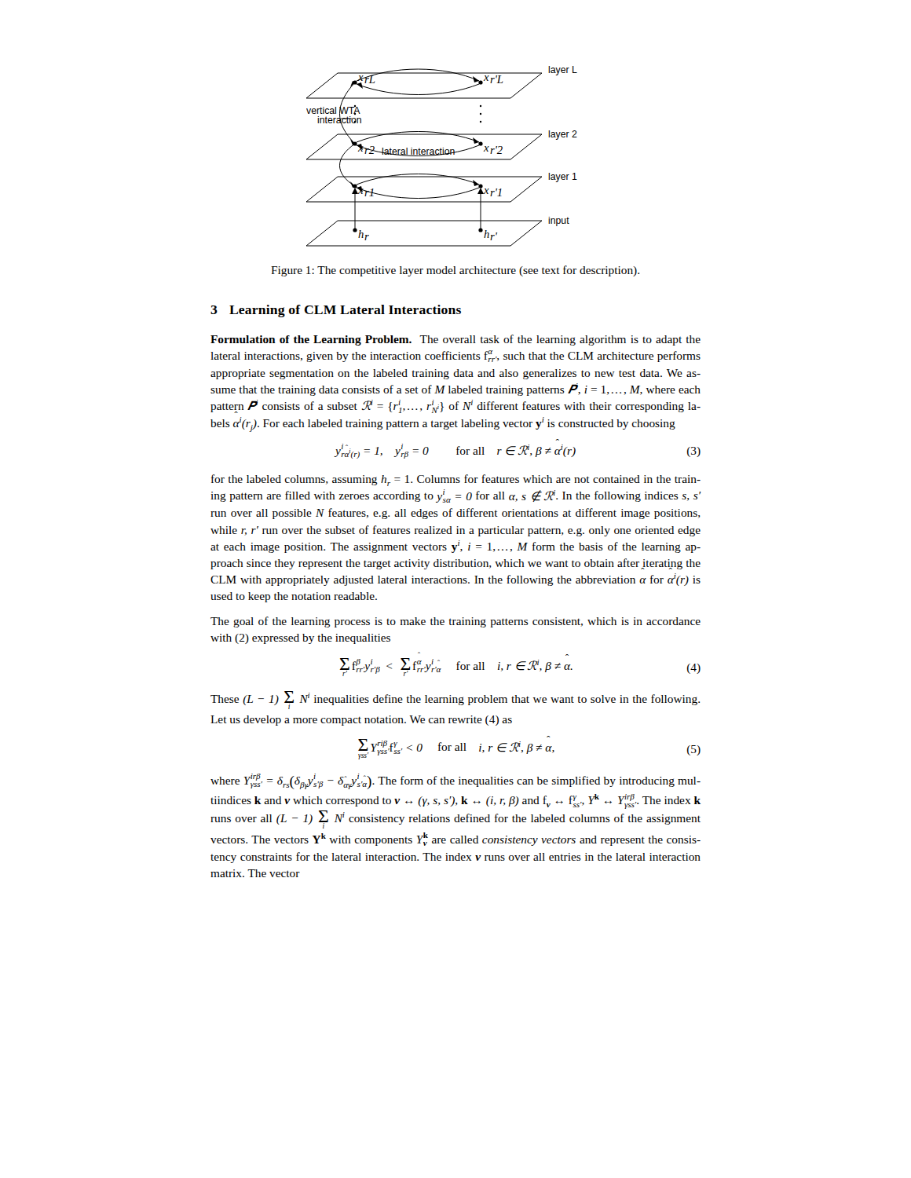layer L layer 2 layer 1 input x rL x r'L x r2 x r'2 x r1 x r'1 h r h r' vertical WTA interaction lateral interaction
Figure 1: The competitive layer model architecture (see text for description).
3 Learning of CLM Lateral Interactions
Formulation of the Learning Problem. The overall task of the learning algorithm is to adapt the lateral interactions, given by the interaction coefficients fαrr′, such that the CLM architecture performs appropriate segmentation on the labeled training data and also generalizes to new test data. We assume that the training data consists of a set of M labeled training patterns 𝑷i, i = 1, … , M, where each pattern 𝑷i consists of a subset ℛi = {ri 1, … , riNi} of Ni different features with their corresponding labels ̂αi(rj). For each labeled training pattern a target labeling vector yi is constructed by choosing
yir̂αi(r) = 1, yirβ = 0 for all r ∈ ℛi, β ≠ ̂αi(r)
(3)
for the labeled columns, assuming hr = 1. Columns for features which are not contained in the training pattern are filled with zeroes according to yisα = 0 for all α, s ∉ ℛi. In the following indices s, s′ run over all possible N features, e.g. all edges of different orientations at different image positions, while r, r′ run over the subset of features realized in a particular pattern, e.g. only one oriented edge at each image position. The assignment vectors yi, i = 1, … , M form the basis of the learning approach since they represent the target activity distribution, which we want to obtain after iterating the CLM with appropriately adjusted lateral interactions. In the following the abbreviation ̂α for ̂αi(r) is used to keep the notation readable.
The goal of the learning process is to make the training patterns consistent, which is in accordance with (2) expressed by the inequalities
Σr′fβrr′yir′β < Σr′f̂α rr′yir′̂α for all i, r ∈ ℛi, β ≠ ̂α.
(4)
These (L − 1) Σi Ni inequalities define the learning problem that we want to solve in the following. Let us develop a more compact notation. We can rewrite (4) as
Σγss′Yriβ γss′fγss′ < 0 for all i, r ∈ ℛi, β ≠ ̂α,
(5)
where Yirβ γss′ = δrs(δβγyis′β − δ̂αγyis′̂α). The form of the inequalities can be simplified by introducing multiindices k and ν which correspond to ν ↔ (γ, s, s′), k ↔ (i, r, β) and fν ↔ fγss′, Yk ↔ Yirβ γss′. The index k runs over all (L − 1) Σi Ni consistency relations defined for the labeled columns of the assignment vectors. The vectors Yk with components Ykν are called consistency vectors and represent the consistency constraints for the lateral interaction. The index ν runs over all entries in the lateral interaction matrix. The vector